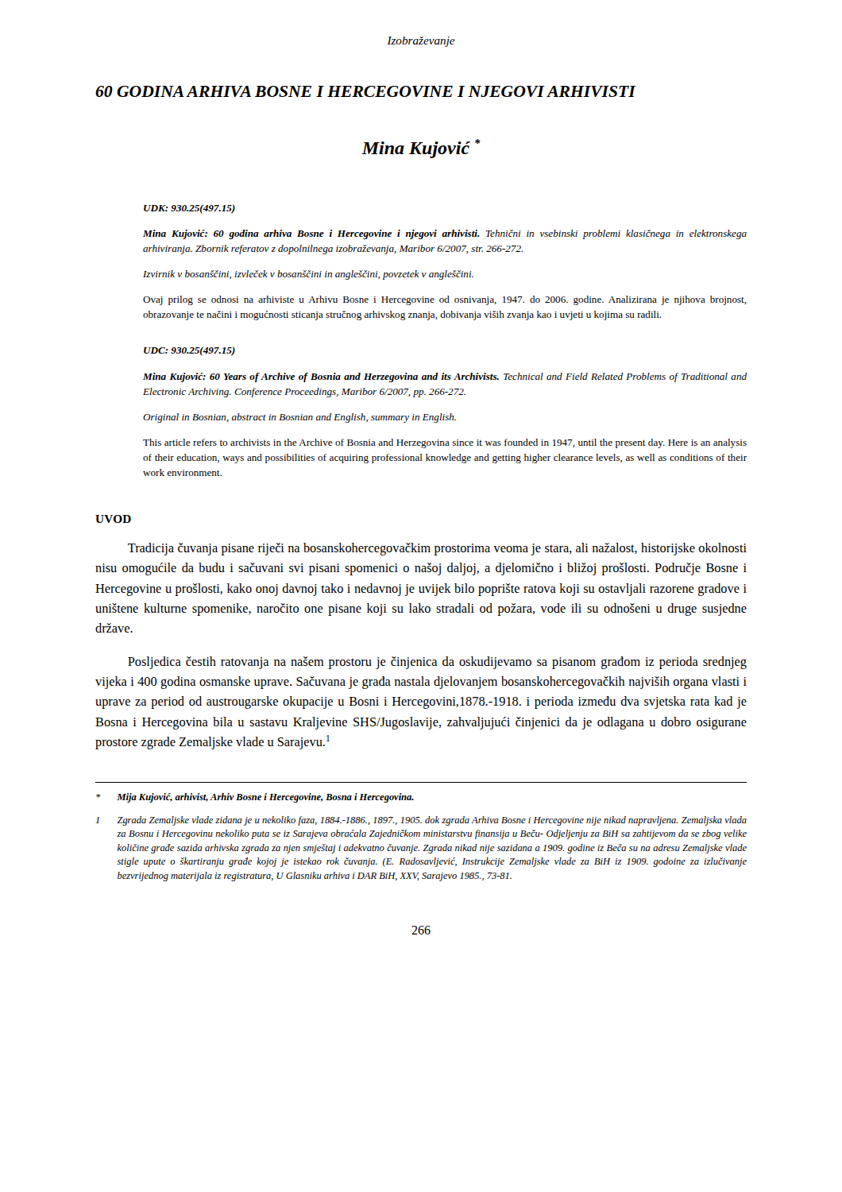Izobraževanje
60 GODINA ARHIVA BOSNE I HERCEGOVINE I NJEGOVI ARHIVISTI
Mina Kujović *
UDK: 930.25(497.15)
Mina Kujović: 60 godina arhiva Bosne i Hercegovine i njegovi arhivisti. Tehnični in vsebinski problemi klasičnega in elektronskega arhiviranja. Zbornik referatov z dopolnilnega izobraževanja, Maribor 6/2007, str. 266-272.
Izvirnik v bosanščini, izvleček v bosanščini in angleščini, povzetek v angleščini.
Ovaj prilog se odnosi na arhiviste u Arhivu Bosne i Hercegovine od osnivanja, 1947. do 2006. godine. Analizirana je njihova brojnost, obrazovanje te načini i mogućnosti sticanja stručnog arhivskog znanja, dobivanja viših zvanja kao i uvjeti u kojima su radili.
UDC: 930.25(497.15)
Mina Kujović: 60 Years of Archive of Bosnia and Herzegovina and its Archivists. Technical and Field Related Problems of Traditional and Electronic Archiving. Conference Proceedings, Maribor 6/2007, pp. 266-272.
Original in Bosnian, abstract in Bosnian and English, summary in English.
This article refers to archivists in the Archive of Bosnia and Herzegovina since it was founded in 1947, until the present day. Here is an analysis of their education, ways and possibilities of acquiring professional knowledge and getting higher clearance levels, as well as conditions of their work environment.
UVOD
Tradicija čuvanja pisane riječi na bosanskohercegovačkim prostorima veoma je stara, ali nažalost, historijske okolnosti nisu omogućile da budu i sačuvani svi pisani spomenici o našoj daljoj, a djelomično i bližoj prošlosti. Područje Bosne i Hercegovine u prošlosti, kako onoj davnoj tako i nedavnoj je uvijek bilo poprište ratova koji su ostavljali razorene gradove i uništene kulturne spomenike, naročito one pisane koji su lako stradali od požara, vode ili su odnošeni u druge susjedne države.
Posljedica čestih ratovanja na našem prostoru je činjenica da oskudijevamo sa pisanom građom iz perioda srednjeg vijeka i 400 godina osmanske uprave. Sačuvana je građa nastala djelovanjem bosanskohercegovačkih najviših organa vlasti i uprave za period od austrougarske okupacije u Bosni i Hercegovini,1878.-1918. i perioda između dva svjetska rata kad je Bosna i Hercegovina bila u sastavu Kraljevine SHS/Jugoslavije, zahvaljujući činjenici da je odlagana u dobro osigurane prostore zgrade Zemaljske vlade u Sarajevu.1
*
Mija Kujović, arhivist, Arhiv Bosne i Hercegovine, Bosna i Hercegovina.
1
Zgrada Zemaljske vlade zidana je u nekoliko faza, 1884.-1886., 1897., 1905. dok zgrada Arhiva Bosne i Hercegovine nije nikad napravljena. Zemaljska vlada za Bosnu i Hercegovinu nekoliko puta se iz Sarajeva obraćala Zajedničkom ministarstvu finansija u Beču- Odjeljenju za BiH sa zahtijevom da se zbog velike količine građe sazida arhivska zgrada za njen smještaj i adekvatno čuvanje. Zgrada nikad nije sazidana a 1909. godine iz Beča su na adresu Zemaljske vlade stigle upute o škartiranju građe kojoj je istekao rok čuvanja. (E. Radosavljević, Instrukcije Zemaljske vlade za BiH iz 1909. godoine za izlučivanje bezvrijednog materijala iz registratura, U Glasniku arhiva i DAR BiH, XXV, Sarajevo 1985., 73-81.
266